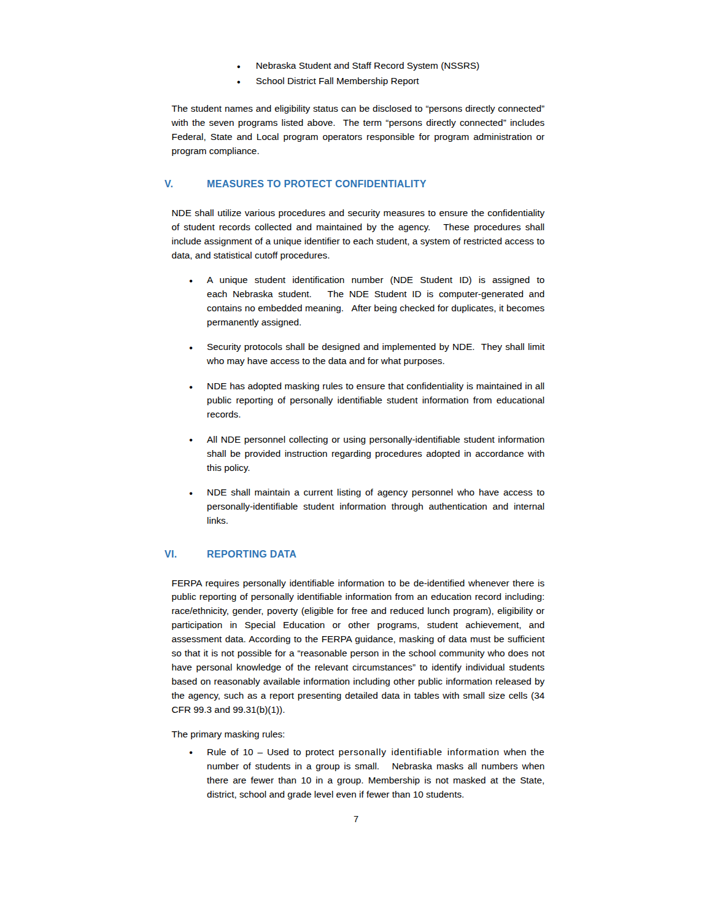Nebraska Student and Staff Record System (NSSRS)
School District Fall Membership Report
The student names and eligibility status can be disclosed to “persons directly connected” with the seven programs listed above. The term “persons directly connected” includes Federal, State and Local program operators responsible for program administration or program compliance.
V. MEASURES TO PROTECT CONFIDENTIALITY
NDE shall utilize various procedures and security measures to ensure the confidentiality of student records collected and maintained by the agency. These procedures shall include assignment of a unique identifier to each student, a system of restricted access to data, and statistical cutoff procedures.
A unique student identification number (NDE Student ID) is assigned to each Nebraska student. The NDE Student ID is computer-generated and contains no embedded meaning. After being checked for duplicates, it becomes permanently assigned.
Security protocols shall be designed and implemented by NDE. They shall limit who may have access to the data and for what purposes.
NDE has adopted masking rules to ensure that confidentiality is maintained in all public reporting of personally identifiable student information from educational records.
All NDE personnel collecting or using personally-identifiable student information shall be provided instruction regarding procedures adopted in accordance with this policy.
NDE shall maintain a current listing of agency personnel who have access to personally-identifiable student information through authentication and internal links.
VI. REPORTING DATA
FERPA requires personally identifiable information to be de-identified whenever there is public reporting of personally identifiable information from an education record including: race/ethnicity, gender, poverty (eligible for free and reduced lunch program), eligibility or participation in Special Education or other programs, student achievement, and assessment data. According to the FERPA guidance, masking of data must be sufficient so that it is not possible for a “reasonable person in the school community who does not have personal knowledge of the relevant circumstances” to identify individual students based on reasonably available information including other public information released by the agency, such as a report presenting detailed data in tables with small size cells (34 CFR 99.3 and 99.31(b)(1)).
The primary masking rules:
Rule of 10 – Used to protect personally identifiable information when the number of students in a group is small. Nebraska masks all numbers when there are fewer than 10 in a group. Membership is not masked at the State, district, school and grade level even if fewer than 10 students.
7